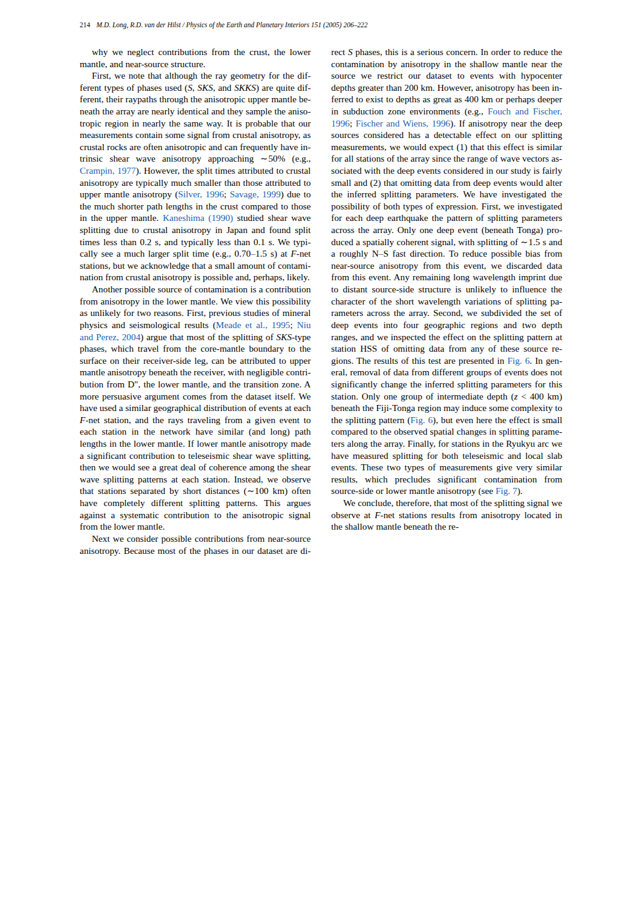214 M.D. Long, R.D. van der Hilst / Physics of the Earth and Planetary Interiors 151 (2005) 206–222
why we neglect contributions from the crust, the lower mantle, and near-source structure.
First, we note that although the ray geometry for the different types of phases used (S, SKS, and SKKS) are quite different, their raypaths through the anisotropic upper mantle beneath the array are nearly identical and they sample the anisotropic region in nearly the same way. It is probable that our measurements contain some signal from crustal anisotropy, as crustal rocks are often anisotropic and can frequently have intrinsic shear wave anisotropy approaching ∼50% (e.g., Crampin, 1977). However, the split times attributed to crustal anisotropy are typically much smaller than those attributed to upper mantle anisotropy (Silver, 1996; Savage, 1999) due to the much shorter path lengths in the crust compared to those in the upper mantle. Kaneshima (1990) studied shear wave splitting due to crustal anisotropy in Japan and found split times less than 0.2 s, and typically less than 0.1 s. We typically see a much larger split time (e.g., 0.70–1.5 s) at F-net stations, but we acknowledge that a small amount of contamination from crustal anisotropy is possible and, perhaps, likely.
Another possible source of contamination is a contribution from anisotropy in the lower mantle. We view this possibility as unlikely for two reasons. First, previous studies of mineral physics and seismological results (Meade et al., 1995; Niu and Perez, 2004) argue that most of the splitting of SKS-type phases, which travel from the core-mantle boundary to the surface on their receiver-side leg, can be attributed to upper mantle anisotropy beneath the receiver, with negligible contribution from D″, the lower mantle, and the transition zone. A more persuasive argument comes from the dataset itself. We have used a similar geographical distribution of events at each F-net station, and the rays traveling from a given event to each station in the network have similar (and long) path lengths in the lower mantle. If lower mantle anisotropy made a significant contribution to teleseismic shear wave splitting, then we would see a great deal of coherence among the shear wave splitting patterns at each station. Instead, we observe that stations separated by short distances (∼100 km) often have completely different splitting patterns. This argues against a systematic contribution to the anisotropic signal from the lower mantle.
Next we consider possible contributions from near-source anisotropy. Because most of the phases in our dataset are direct S phases, this is a serious concern. In order to reduce the contamination by anisotropy in the shallow mantle near the source we restrict our dataset to events with hypocenter depths greater than 200 km. However, anisotropy has been inferred to exist to depths as great as 400 km or perhaps deeper in subduction zone environments (e.g., Fouch and Fischer, 1996; Fischer and Wiens, 1996). If anisotropy near the deep sources considered has a detectable effect on our splitting measurements, we would expect (1) that this effect is similar for all stations of the array since the range of wave vectors associated with the deep events considered in our study is fairly small and (2) that omitting data from deep events would alter the inferred splitting parameters. We have investigated the possibility of both types of expression. First, we investigated for each deep earthquake the pattern of splitting parameters across the array. Only one deep event (beneath Tonga) produced a spatially coherent signal, with splitting of ∼1.5 s and a roughly N–S fast direction. To reduce possible bias from near-source anisotropy from this event, we discarded data from this event. Any remaining long wavelength imprint due to distant source-side structure is unlikely to influence the character of the short wavelength variations of splitting parameters across the array. Second, we subdivided the set of deep events into four geographic regions and two depth ranges, and we inspected the effect on the splitting pattern at station HSS of omitting data from any of these source regions. The results of this test are presented in Fig. 6. In general, removal of data from different groups of events does not significantly change the inferred splitting parameters for this station. Only one group of intermediate depth (z < 400 km) beneath the Fiji-Tonga region may induce some complexity to the splitting pattern (Fig. 6), but even here the effect is small compared to the observed spatial changes in splitting parameters along the array. Finally, for stations in the Ryukyu arc we have measured splitting for both teleseismic and local slab events. These two types of measurements give very similar results, which precludes significant contamination from source-side or lower mantle anisotropy (see Fig. 7).
We conclude, therefore, that most of the splitting signal we observe at F-net stations results from anisotropy located in the shallow mantle beneath the re-